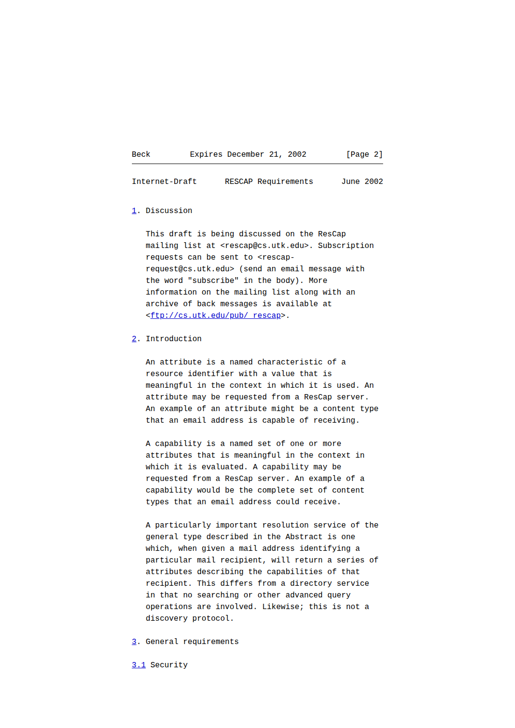Beck Expires December 21, 2002[Page 2]
Internet-Draft RESCAP Requirements June 2002
1. Discussion
This draft is being discussed on the ResCap mailing list at <rescap@cs.utk.edu>. Subscription requests can be sent to <rescap-request@cs.utk.edu> (send an email message with the word "subscribe" in the body). More information on the mailing list along with an archive of back messages is available at <ftp://cs.utk.edu/pub/ rescap>.
2. Introduction
An attribute is a named characteristic of a resource identifier with a value that is meaningful in the context in which it is used. An attribute may be requested from a ResCap server. An example of an attribute might be a content type that an email address is capable of receiving.
A capability is a named set of one or more attributes that is meaningful in the context in which it is evaluated. A capability may be requested from a ResCap server. An example of a capability would be the complete set of content types that an email address could receive.
A particularly important resolution service of the general type described in the Abstract is one which, when given a mail address identifying a particular mail recipient, will return a series of attributes describing the capabilities of that recipient. This differs from a directory service in that no searching or other advanced query operations are involved. Likewise; this is not a discovery protocol.
3. General requirements
3.1 Security